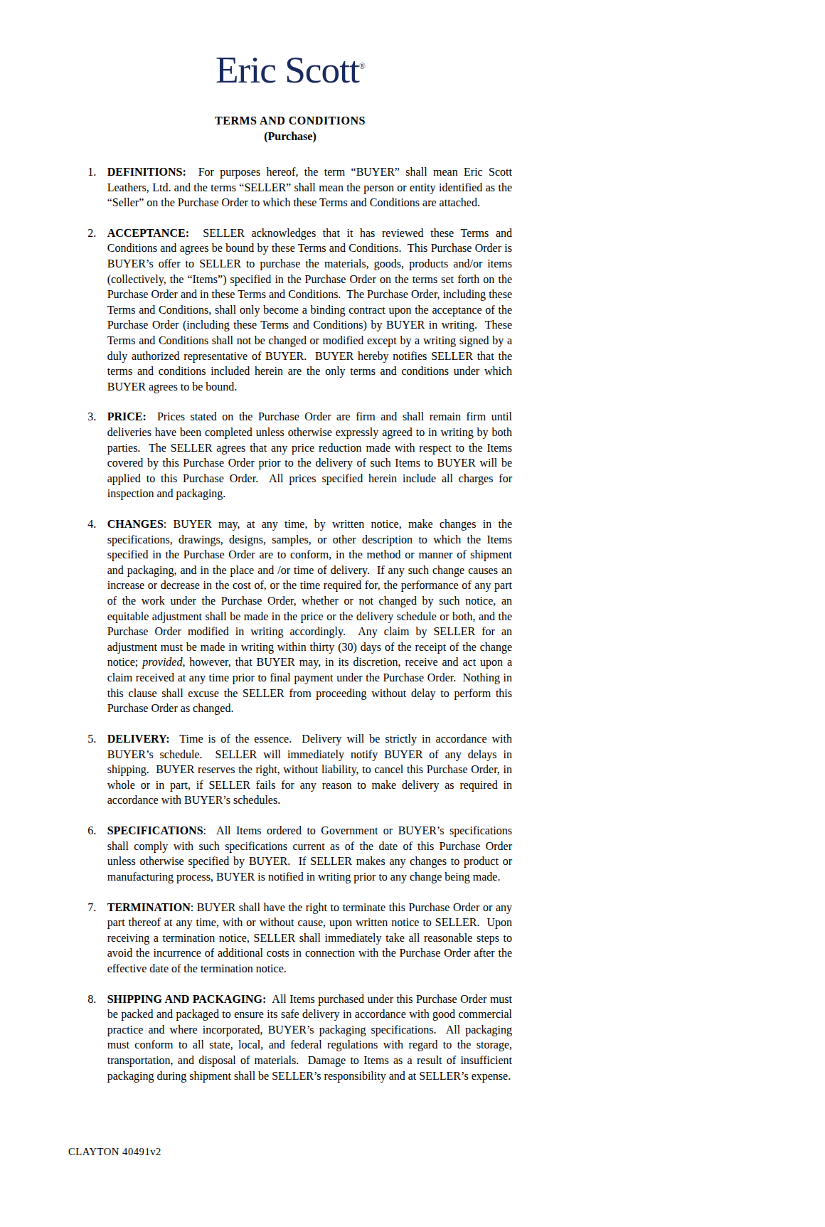Eric Scott®
TERMS AND CONDITIONS
(Purchase)
Definitions: For purposes hereof, the term “BUYER” shall mean Eric Scott Leathers, Ltd. and the terms “SELLER” shall mean the person or entity identified as the “Seller” on the Purchase Order to which these Terms and Conditions are attached.
Acceptance: SELLER acknowledges that it has reviewed these Terms and Conditions and agrees be bound by these Terms and Conditions. This Purchase Order is BUYER’s offer to SELLER to purchase the materials, goods, products and/or items (collectively, the “Items”) specified in the Purchase Order on the terms set forth on the Purchase Order and in these Terms and Conditions. The Purchase Order, including these Terms and Conditions, shall only become a binding contract upon the acceptance of the Purchase Order (including these Terms and Conditions) by BUYER in writing. These Terms and Conditions shall not be changed or modified except by a writing signed by a duly authorized representative of BUYER. BUYER hereby notifies SELLER that the terms and conditions included herein are the only terms and conditions under which BUYER agrees to be bound.
Price: Prices stated on the Purchase Order are firm and shall remain firm until deliveries have been completed unless otherwise expressly agreed to in writing by both parties. The SELLER agrees that any price reduction made with respect to the Items covered by this Purchase Order prior to the delivery of such Items to BUYER will be applied to this Purchase Order. All prices specified herein include all charges for inspection and packaging.
Changes: BUYER may, at any time, by written notice, make changes in the specifications, drawings, designs, samples, or other description to which the Items specified in the Purchase Order are to conform, in the method or manner of shipment and packaging, and in the place and /or time of delivery. If any such change causes an increase or decrease in the cost of, or the time required for, the performance of any part of the work under the Purchase Order, whether or not changed by such notice, an equitable adjustment shall be made in the price or the delivery schedule or both, and the Purchase Order modified in writing accordingly. Any claim by SELLER for an adjustment must be made in writing within thirty (30) days of the receipt of the change notice; provided, however, that BUYER may, in its discretion, receive and act upon a claim received at any time prior to final payment under the Purchase Order. Nothing in this clause shall excuse the SELLER from proceeding without delay to perform this Purchase Order as changed.
Delivery: Time is of the essence. Delivery will be strictly in accordance with BUYER’s schedule. SELLER will immediately notify BUYER of any delays in shipping. BUYER reserves the right, without liability, to cancel this Purchase Order, in whole or in part, if SELLER fails for any reason to make delivery as required in accordance with BUYER’s schedules.
Specifications: All Items ordered to Government or BUYER’s specifications shall comply with such specifications current as of the date of this Purchase Order unless otherwise specified by BUYER. If SELLER makes any changes to product or manufacturing process, BUYER is notified in writing prior to any change being made.
Termination: BUYER shall have the right to terminate this Purchase Order or any part thereof at any time, with or without cause, upon written notice to SELLER. Upon receiving a termination notice, SELLER shall immediately take all reasonable steps to avoid the incurrence of additional costs in connection with the Purchase Order after the effective date of the termination notice.
Shipping and Packaging: All Items purchased under this Purchase Order must be packed and packaged to ensure its safe delivery in accordance with good commercial practice and where incorporated, BUYER’s packaging specifications. All packaging must conform to all state, local, and federal regulations with regard to the storage, transportation, and disposal of materials. Damage to Items as a result of insufficient packaging during shipment shall be SELLER’s responsibility and at SELLER’s expense.
CLAYTON 40491v2